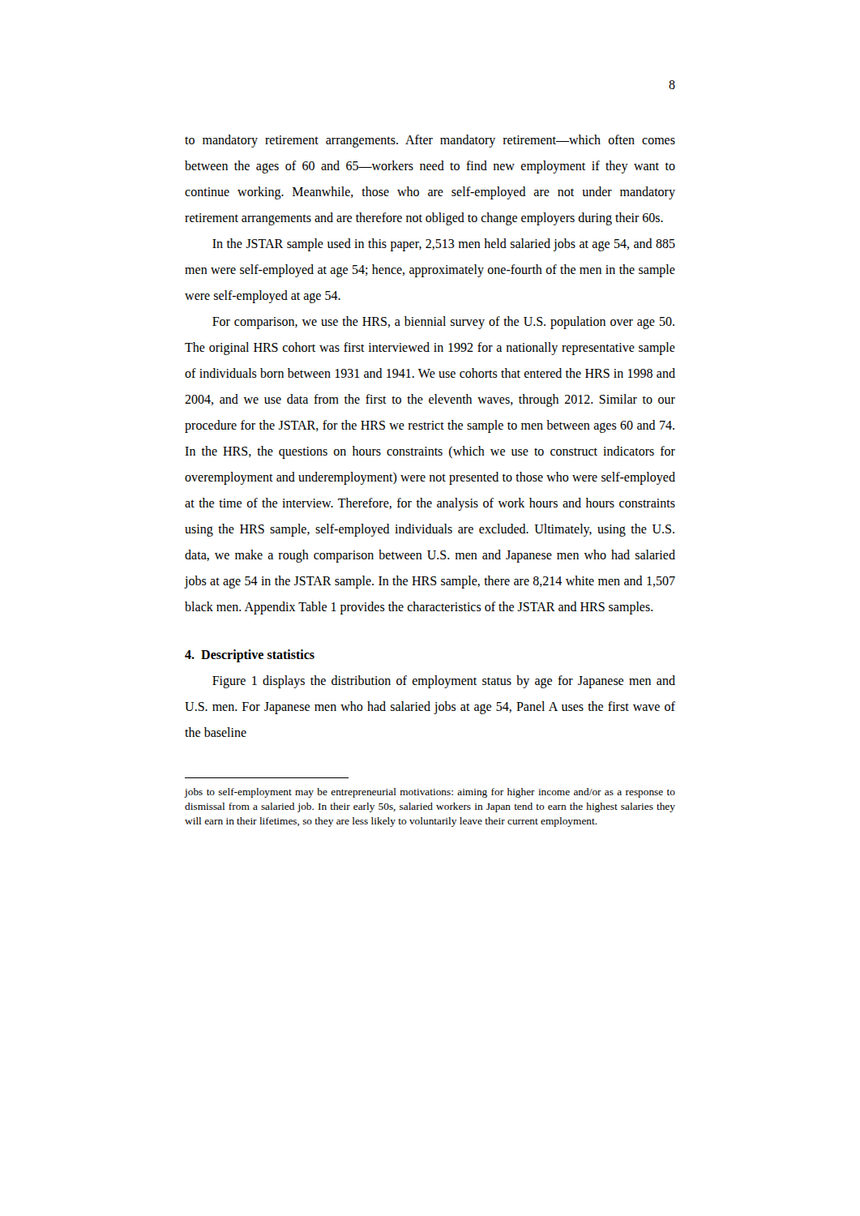8
to mandatory retirement arrangements. After mandatory retirement—which often comes between the ages of 60 and 65—workers need to find new employment if they want to continue working. Meanwhile, those who are self-employed are not under mandatory retirement arrangements and are therefore not obliged to change employers during their 60s.
In the JSTAR sample used in this paper, 2,513 men held salaried jobs at age 54, and 885 men were self-employed at age 54; hence, approximately one-fourth of the men in the sample were self-employed at age 54.
For comparison, we use the HRS, a biennial survey of the U.S. population over age 50. The original HRS cohort was first interviewed in 1992 for a nationally representative sample of individuals born between 1931 and 1941. We use cohorts that entered the HRS in 1998 and 2004, and we use data from the first to the eleventh waves, through 2012. Similar to our procedure for the JSTAR, for the HRS we restrict the sample to men between ages 60 and 74. In the HRS, the questions on hours constraints (which we use to construct indicators for overemployment and underemployment) were not presented to those who were self-employed at the time of the interview. Therefore, for the analysis of work hours and hours constraints using the HRS sample, self-employed individuals are excluded. Ultimately, using the U.S. data, we make a rough comparison between U.S. men and Japanese men who had salaried jobs at age 54 in the JSTAR sample. In the HRS sample, there are 8,214 white men and 1,507 black men. Appendix Table 1 provides the characteristics of the JSTAR and HRS samples.
4. Descriptive statistics
Figure 1 displays the distribution of employment status by age for Japanese men and U.S. men. For Japanese men who had salaried jobs at age 54, Panel A uses the first wave of the baseline
jobs to self-employment may be entrepreneurial motivations: aiming for higher income and/or as a response to dismissal from a salaried job. In their early 50s, salaried workers in Japan tend to earn the highest salaries they will earn in their lifetimes, so they are less likely to voluntarily leave their current employment.